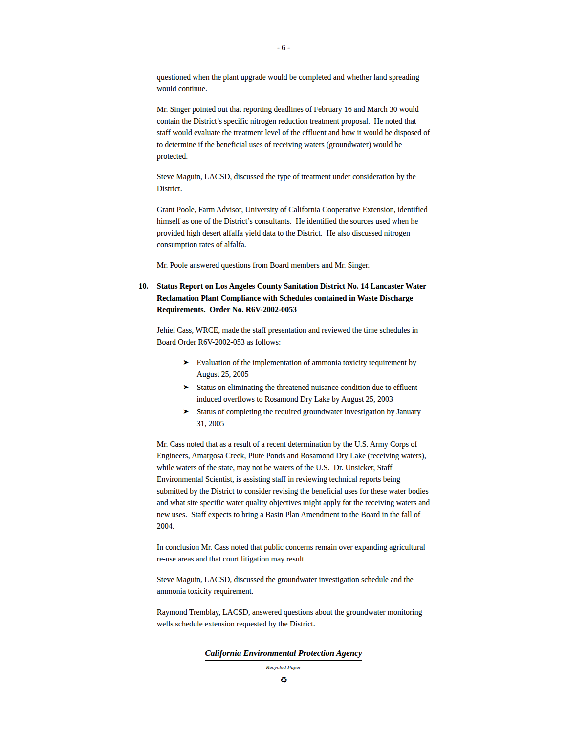- 6 -
questioned when the plant upgrade would be completed and whether land spreading would continue.
Mr. Singer pointed out that reporting deadlines of February 16 and March 30 would contain the District’s specific nitrogen reduction treatment proposal. He noted that staff would evaluate the treatment level of the effluent and how it would be disposed of to determine if the beneficial uses of receiving waters (groundwater) would be protected.
Steve Maguin, LACSD, discussed the type of treatment under consideration by the District.
Grant Poole, Farm Advisor, University of California Cooperative Extension, identified himself as one of the District’s consultants. He identified the sources used when he provided high desert alfalfa yield data to the District. He also discussed nitrogen consumption rates of alfalfa.
Mr. Poole answered questions from Board members and Mr. Singer.
10.
Status Report on Los Angeles County Sanitation District No. 14 Lancaster Water Reclamation Plant Compliance with Schedules contained in Waste Discharge Requirements. Order No. R6V-2002-0053
Jehiel Cass, WRCE, made the staff presentation and reviewed the time schedules in Board Order R6V-2002-053 as follows:
Evaluation of the implementation of ammonia toxicity requirement by August 25, 2005
Status on eliminating the threatened nuisance condition due to effluent induced overflows to Rosamond Dry Lake by August 25, 2003
Status of completing the required groundwater investigation by January 31, 2005
Mr. Cass noted that as a result of a recent determination by the U.S. Army Corps of Engineers, Amargosa Creek, Piute Ponds and Rosamond Dry Lake (receiving waters), while waters of the state, may not be waters of the U.S. Dr. Unsicker, Staff Environmental Scientist, is assisting staff in reviewing technical reports being submitted by the District to consider revising the beneficial uses for these water bodies and what site specific water quality objectives might apply for the receiving waters and new uses. Staff expects to bring a Basin Plan Amendment to the Board in the fall of 2004.
In conclusion Mr. Cass noted that public concerns remain over expanding agricultural re-use areas and that court litigation may result.
Steve Maguin, LACSD, discussed the groundwater investigation schedule and the ammonia toxicity requirement.
Raymond Tremblay, LACSD, answered questions about the groundwater monitoring wells schedule extension requested by the District.
California Environmental Protection Agency
Recycled Paper
♻